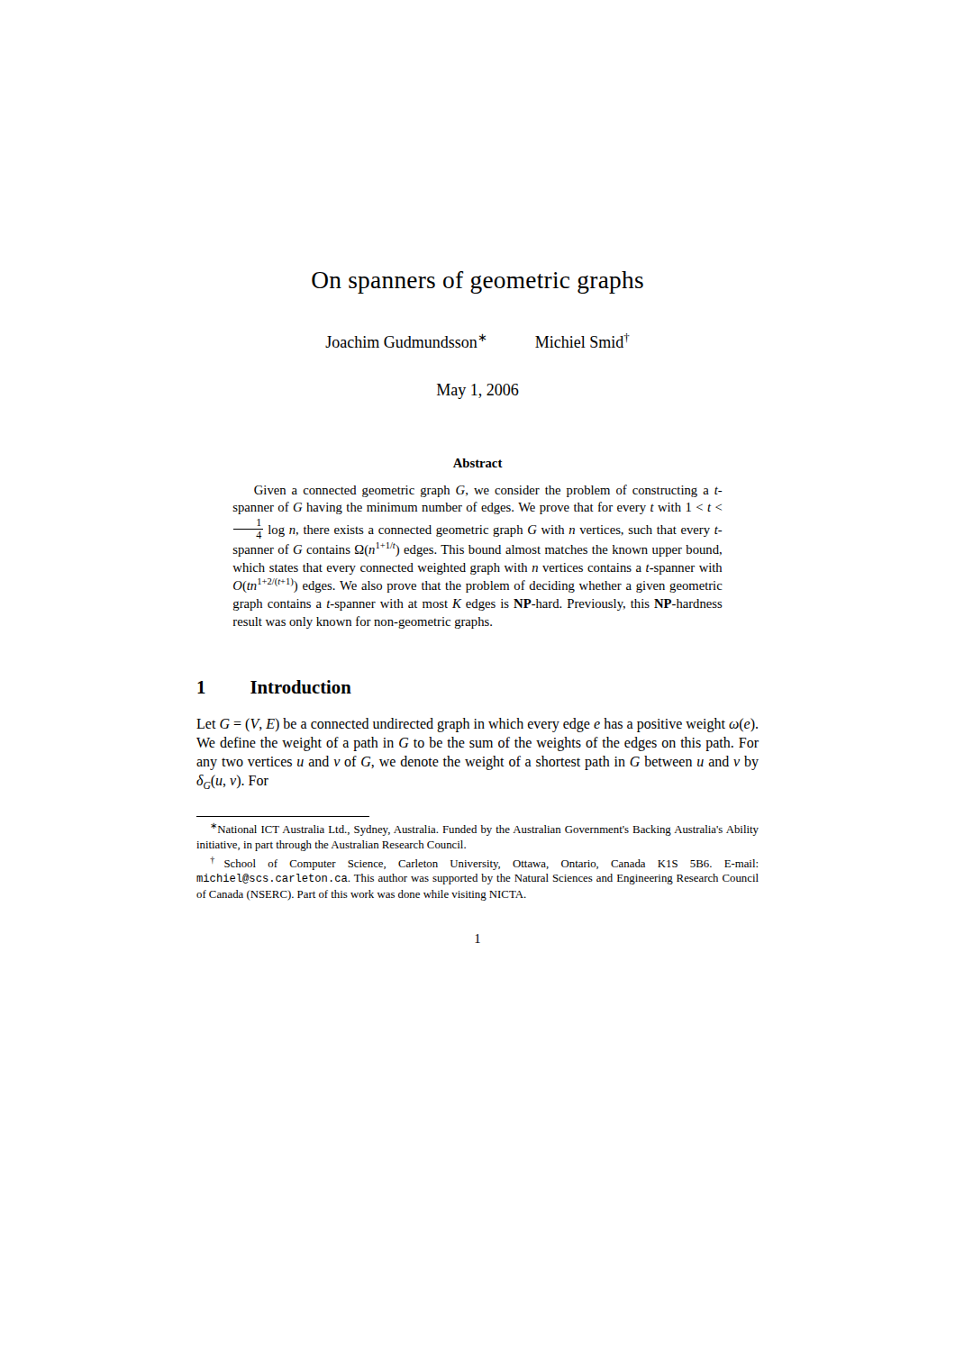On spanners of geometric graphs
Joachim Gudmundsson∗ Michiel Smid†
May 1, 2006
Abstract
Given a connected geometric graph G, we consider the problem of constructing a t-spanner of G having the minimum number of edges. We prove that for every t with 1 < t < 14 log n, there exists a connected geometric graph G with n vertices, such that every t-spanner of G contains Ω(n 1+1/t) edges. This bound almost matches the known upper bound, which states that every connected weighted graph with n vertices contains a t-spanner with O(tn 1+2/(t+1)) edges. We also prove that the problem of deciding whether a given geometric graph contains a t-spanner with at most K edges is NP-hard. Previously, this NP-hardness result was only known for non-geometric graphs.
1 Introduction
Let G = (V, E) be a connected undirected graph in which every edge e has a positive weight ω(e). We define the weight of a path in G to be the sum of the weights of the edges on this path. For any two vertices u and v of G, we denote the weight of a shortest path in G between u and v by δG(u, v). For
∗National ICT Australia Ltd., Sydney, Australia. Funded by the Australian Government's Backing Australia's Ability initiative, in part through the Australian Research Council.
†School of Computer Science, Carleton University, Ottawa, Ontario, Canada K1S 5B6. E-mail: michiel@scs.carleton.ca. This author was supported by the Natural Sciences and Engineering Research Council of Canada (NSERC). Part of this work was done while visiting NICTA.
1